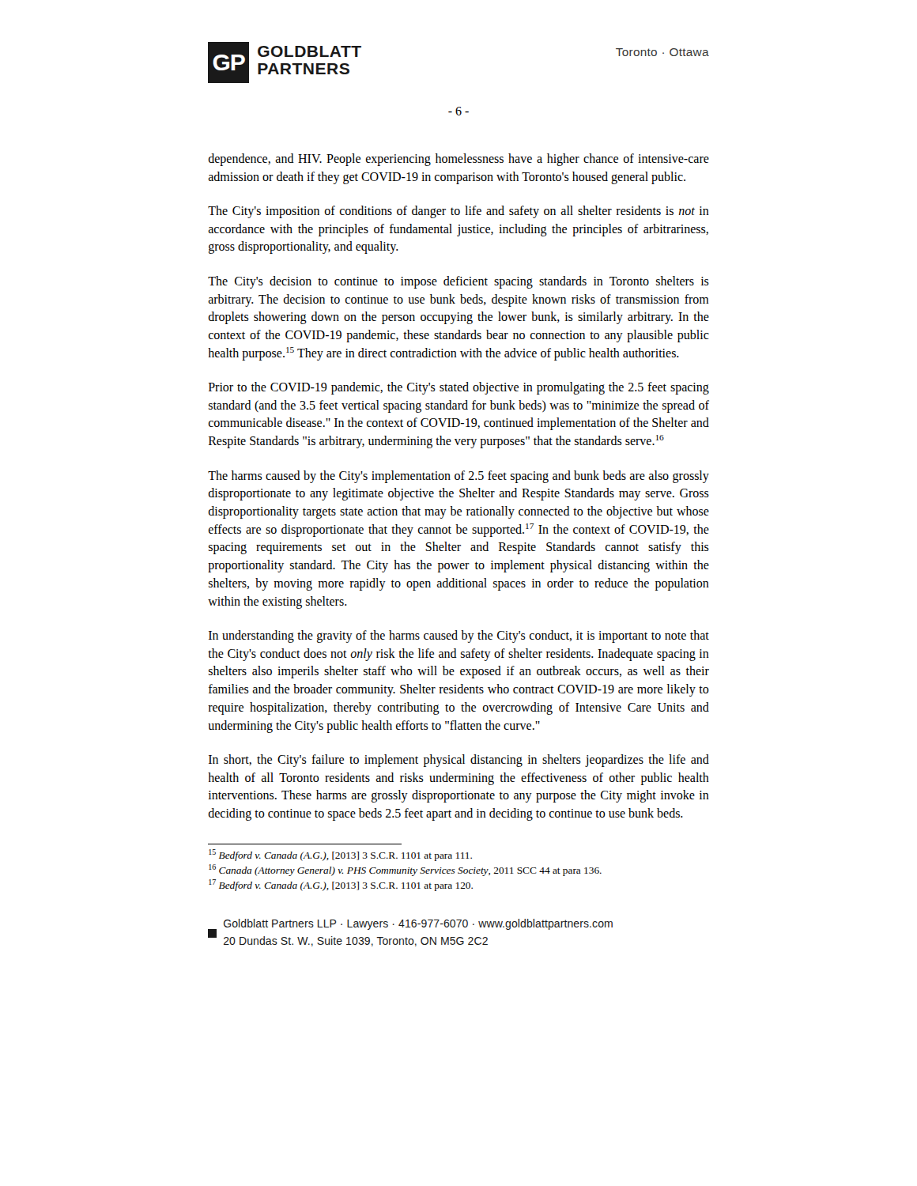GP
GOLDBLATT
PARTNERS
Toronto · Ottawa
- 6 -
dependence, and HIV. People experiencing homelessness have a higher chance of intensive-care admission or death if they get COVID-19 in comparison with Toronto's housed general public.
The City's imposition of conditions of danger to life and safety on all shelter residents is not in accordance with the principles of fundamental justice, including the principles of arbitrariness, gross disproportionality, and equality.
The City's decision to continue to impose deficient spacing standards in Toronto shelters is arbitrary. The decision to continue to use bunk beds, despite known risks of transmission from droplets showering down on the person occupying the lower bunk, is similarly arbitrary. In the context of the COVID-19 pandemic, these standards bear no connection to any plausible public health purpose.15 They are in direct contradiction with the advice of public health authorities.
Prior to the COVID-19 pandemic, the City's stated objective in promulgating the 2.5 feet spacing standard (and the 3.5 feet vertical spacing standard for bunk beds) was to "minimize the spread of communicable disease." In the context of COVID-19, continued implementation of the Shelter and Respite Standards "is arbitrary, undermining the very purposes" that the standards serve.16
The harms caused by the City's implementation of 2.5 feet spacing and bunk beds are also grossly disproportionate to any legitimate objective the Shelter and Respite Standards may serve. Gross disproportionality targets state action that may be rationally connected to the objective but whose effects are so disproportionate that they cannot be supported.17 In the context of COVID-19, the spacing requirements set out in the Shelter and Respite Standards cannot satisfy this proportionality standard. The City has the power to implement physical distancing within the shelters, by moving more rapidly to open additional spaces in order to reduce the population within the existing shelters.
In understanding the gravity of the harms caused by the City's conduct, it is important to note that the City's conduct does not only risk the life and safety of shelter residents. Inadequate spacing in shelters also imperils shelter staff who will be exposed if an outbreak occurs, as well as their families and the broader community. Shelter residents who contract COVID-19 are more likely to require hospitalization, thereby contributing to the overcrowding of Intensive Care Units and undermining the City's public health efforts to "flatten the curve."
In short, the City's failure to implement physical distancing in shelters jeopardizes the life and health of all Toronto residents and risks undermining the effectiveness of other public health interventions. These harms are grossly disproportionate to any purpose the City might invoke in deciding to continue to space beds 2.5 feet apart and in deciding to continue to use bunk beds.
15 Bedford v. Canada (A.G.), [2013] 3 S.C.R. 1101 at para 111.
16 Canada (Attorney General) v. PHS Community Services Society, 2011 SCC 44 at para 136.
17 Bedford v. Canada (A.G.), [2013] 3 S.C.R. 1101 at para 120.
Goldblatt Partners LLP · Lawyers · 416-977-6070 · www.goldblattpartners.com
20 Dundas St. W., Suite 1039, Toronto, ON M5G 2C2